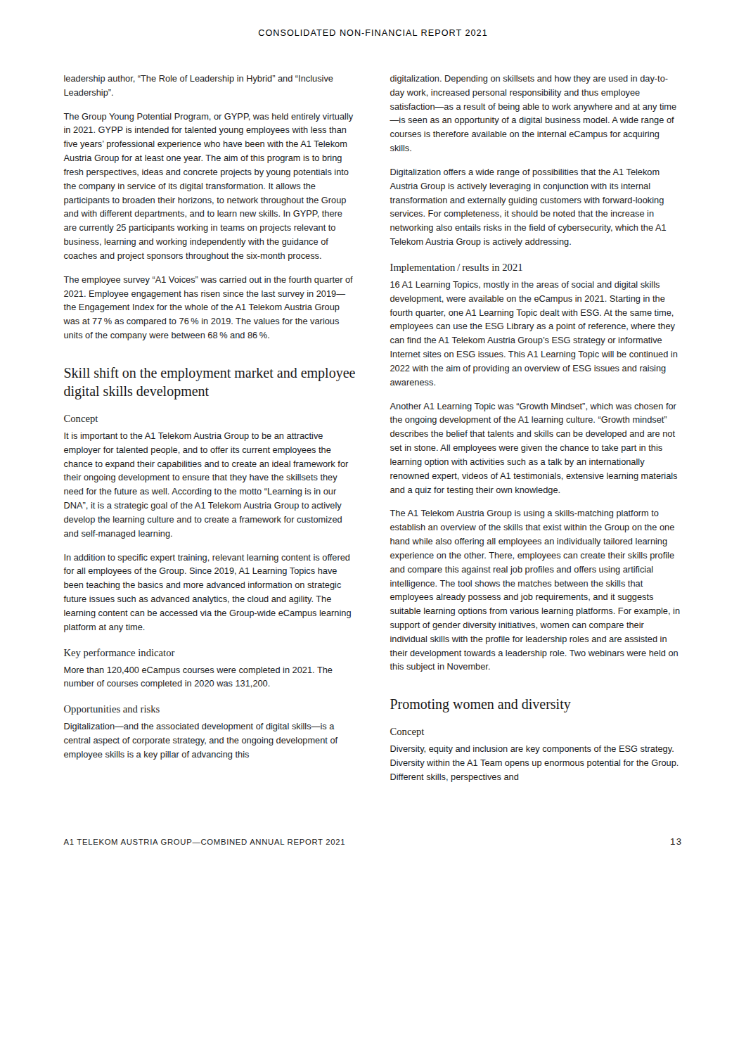CONSOLIDATED NON-FINANCIAL REPORT 2021
leadership author, “The Role of Leadership in Hybrid” and “Inclusive Leadership”.
The Group Young Potential Program, or GYPP, was held entirely virtually in 2021. GYPP is intended for talented young employees with less than five years’ professional experience who have been with the A1 Telekom Austria Group for at least one year. The aim of this program is to bring fresh perspectives, ideas and concrete projects by young potentials into the company in service of its digital transformation. It allows the participants to broaden their horizons, to network throughout the Group and with different departments, and to learn new skills. In GYPP, there are currently 25 participants working in teams on projects relevant to business, learning and working independently with the guidance of coaches and project sponsors throughout the six-month process.
The employee survey “A1 Voices” was carried out in the fourth quarter of 2021. Employee engagement has risen since the last survey in 2019—the Engagement Index for the whole of the A1 Telekom Austria Group was at 77 % as compared to 76 % in 2019. The values for the various units of the company were between 68 % and 86 %.
Skill shift on the employment market and employee digital skills development
Concept
It is important to the A1 Telekom Austria Group to be an attractive employer for talented people, and to offer its current employees the chance to expand their capabilities and to create an ideal framework for their ongoing development to ensure that they have the skillsets they need for the future as well. According to the motto “Learning is in our DNA”, it is a strategic goal of the A1 Telekom Austria Group to actively develop the learning culture and to create a framework for customized and self-managed learning.
In addition to specific expert training, relevant learning content is offered for all employees of the Group. Since 2019, A1 Learning Topics have been teaching the basics and more advanced information on strategic future issues such as advanced analytics, the cloud and agility. The learning content can be accessed via the Group-wide eCampus learning platform at any time.
Key performance indicator
More than 120,400 eCampus courses were completed in 2021. The number of courses completed in 2020 was 131,200.
Opportunities and risks
Digitalization—and the associated development of digital skills—is a central aspect of corporate strategy, and the ongoing development of employee skills is a key pillar of advancing this
digitalization. Depending on skillsets and how they are used in day-to-day work, increased personal responsibility and thus employee satisfaction—as a result of being able to work anywhere and at any time—is seen as an opportunity of a digital business model. A wide range of courses is therefore available on the internal eCampus for acquiring skills.
Digitalization offers a wide range of possibilities that the A1 Telekom Austria Group is actively leveraging in conjunction with its internal transformation and externally guiding customers with forward-looking services. For completeness, it should be noted that the increase in networking also entails risks in the field of cybersecurity, which the A1 Telekom Austria Group is actively addressing.
Implementation / results in 2021
16 A1 Learning Topics, mostly in the areas of social and digital skills development, were available on the eCampus in 2021. Starting in the fourth quarter, one A1 Learning Topic dealt with ESG. At the same time, employees can use the ESG Library as a point of reference, where they can find the A1 Telekom Austria Group’s ESG strategy or informative Internet sites on ESG issues. This A1 Learning Topic will be continued in 2022 with the aim of providing an overview of ESG issues and raising awareness.
Another A1 Learning Topic was “Growth Mindset”, which was chosen for the ongoing development of the A1 learning culture. “Growth mindset” describes the belief that talents and skills can be developed and are not set in stone. All employees were given the chance to take part in this learning option with activities such as a talk by an internationally renowned expert, videos of A1 testimonials, extensive learning materials and a quiz for testing their own knowledge.
The A1 Telekom Austria Group is using a skills-matching platform to establish an overview of the skills that exist within the Group on the one hand while also offering all employees an individually tailored learning experience on the other. There, employees can create their skills profile and compare this against real job profiles and offers using artificial intelligence. The tool shows the matches between the skills that employees already possess and job requirements, and it suggests suitable learning options from various learning platforms. For example, in support of gender diversity initiatives, women can compare their individual skills with the profile for leadership roles and are assisted in their development towards a leadership role. Two webinars were held on this subject in November.
Promoting women and diversity
Concept
Diversity, equity and inclusion are key components of the ESG strategy. Diversity within the A1 Team opens up enormous potential for the Group. Different skills, perspectives and
A1 TELEKOM AUSTRIA GROUP—COMBINED ANNUAL REPORT 2021
13